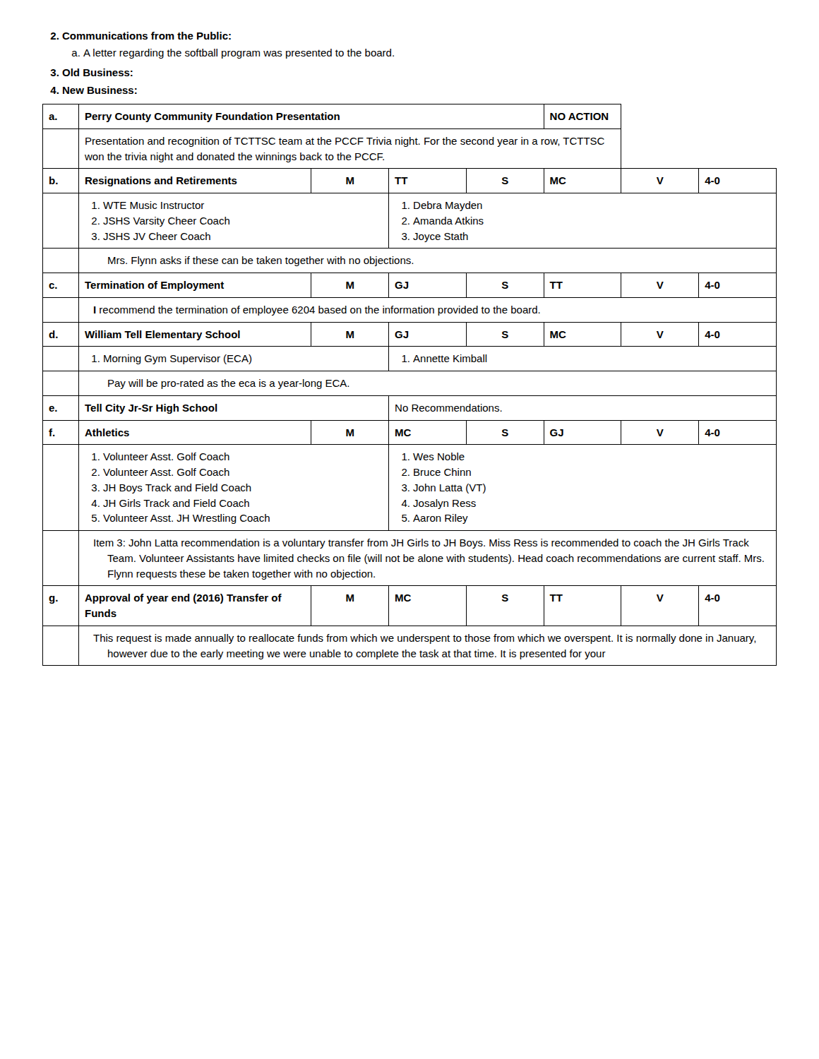Communications from the Public:
A letter regarding the softball program was presented to the board.
Old Business:
New Business:
| a. | Perry County Community Foundation Presentation | NO ACTION |
| | Presentation and recognition of TCTTSC team at the PCCF Trivia night. For the second year in a row, TCTTSC won the trivia night and donated the winnings back to the PCCF. |
| b. | Resignations and Retirements | M | TT | S | MC | V | 4-0 |
| | WTE Music Instructor JSHS Varsity Cheer Coach JSHS JV Cheer Coach | Debra Mayden Amanda Atkins Joyce Stath |
| | Mrs. Flynn asks if these can be taken together with no objections. |
| c. | Termination of Employment | M | GJ | S | TT | V | 4-0 |
| | I recommend the termination of employee 6204 based on the information provided to the board. |
| d. | William Tell Elementary School | M | GJ | S | MC | V | 4-0 |
| | Morning Gym Supervisor (ECA) | Annette Kimball |
| | Pay will be pro-rated as the eca is a year-long ECA. |
| e. | Tell City Jr-Sr High School | No Recommendations. |
| f. | Athletics | M | MC | S | GJ | V | 4-0 |
| | Volunteer Asst. Golf Coach Volunteer Asst. Golf Coach JH Boys Track and Field Coach JH Girls Track and Field Coach Volunteer Asst. JH Wrestling Coach | Wes Noble Bruce Chinn John Latta (VT) Josalyn Ress Aaron Riley |
| | Item 3: John Latta recommendation is a voluntary transfer from JH Girls to JH Boys. Miss Ress is recommended to coach the JH Girls Track Team. Volunteer Assistants have limited checks on file (will not be alone with students). Head coach recommendations are current staff. Mrs. Flynn requests these be taken together with no objection. |
| g. | Approval of year end (2016) Transfer of Funds | M | MC | S | TT | V | 4-0 |
| | This request is made annually to reallocate funds from which we underspent to those from which we overspent. It is normally done in January, however due to the early meeting we were unable to complete the task at that time. It is presented for your |